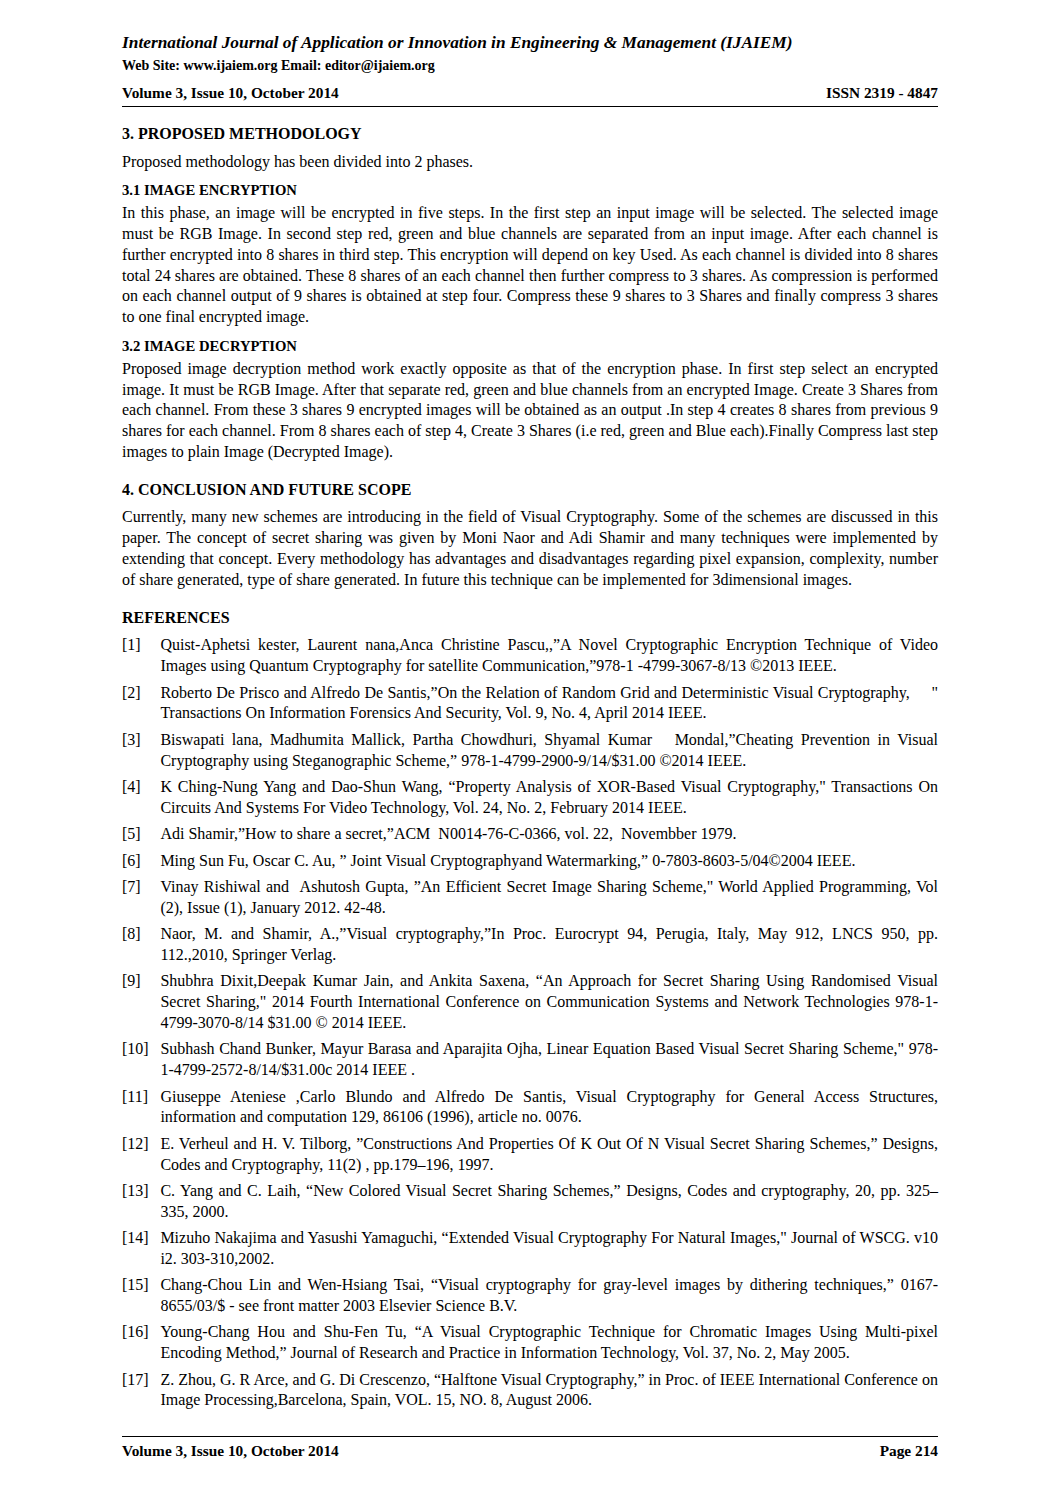International Journal of Application or Innovation in Engineering & Management (IJAIEM)
Web Site: www.ijaiem.org Email: editor@ijaiem.org
Volume 3, Issue 10, October 2014 ISSN 2319 - 4847
3. PROPOSED METHODOLOGY
Proposed methodology has been divided into 2 phases.
3.1 IMAGE ENCRYPTION
In this phase, an image will be encrypted in five steps. In the first step an input image will be selected. The selected image must be RGB Image. In second step red, green and blue channels are separated from an input image. After each channel is further encrypted into 8 shares in third step. This encryption will depend on key Used. As each channel is divided into 8 shares total 24 shares are obtained. These 8 shares of an each channel then further compress to 3 shares. As compression is performed on each channel output of 9 shares is obtained at step four. Compress these 9 shares to 3 Shares and finally compress 3 shares to one final encrypted image.
3.2 IMAGE DECRYPTION
Proposed image decryption method work exactly opposite as that of the encryption phase. In first step select an encrypted image. It must be RGB Image. After that separate red, green and blue channels from an encrypted Image. Create 3 Shares from each channel. From these 3 shares 9 encrypted images will be obtained as an output .In step 4 creates 8 shares from previous 9 shares for each channel. From 8 shares each of step 4, Create 3 Shares (i.e red, green and Blue each).Finally Compress last step images to plain Image (Decrypted Image).
4. CONCLUSION AND FUTURE SCOPE
Currently, many new schemes are introducing in the field of Visual Cryptography. Some of the schemes are discussed in this paper. The concept of secret sharing was given by Moni Naor and Adi Shamir and many techniques were implemented by extending that concept. Every methodology has advantages and disadvantages regarding pixel expansion, complexity, number of share generated, type of share generated. In future this technique can be implemented for 3dimensional images.
REFERENCES
Quist-Aphetsi kester, Laurent nana,Anca Christine Pascu,,”A Novel Cryptographic Encryption Technique of Video Images using Quantum Cryptography for satellite Communication,”978-1 -4799-3067-8/13 ©2013 IEEE.
Roberto De Prisco and Alfredo De Santis,”On the Relation of Random Grid and Deterministic Visual Cryptography, " Transactions On Information Forensics And Security, Vol. 9, No. 4, April 2014 IEEE.
Biswapati lana, Madhumita Mallick, Partha Chowdhuri, Shyamal Kumar Mondal,”Cheating Prevention in Visual Cryptography using Steganographic Scheme,” 978-1-4799-2900-9/14/$31.00 ©2014 IEEE.
K Ching-Nung Yang and Dao-Shun Wang, “Property Analysis of XOR-Based Visual Cryptography," Transactions On Circuits And Systems For Video Technology, Vol. 24, No. 2, February 2014 IEEE.
Adi Shamir,”How to share a secret,”ACM N0014-76-C-0366, vol. 22, Novembber 1979.
Ming Sun Fu, Oscar C. Au, ” Joint Visual Cryptographyand Watermarking,” 0-7803-8603-5/04©2004 IEEE.
Vinay Rishiwal and Ashutosh Gupta, ”An Efficient Secret Image Sharing Scheme," World Applied Programming, Vol (2), Issue (1), January 2012. 42-48.
Naor, M. and Shamir, A.,”Visual cryptography,”In Proc. Eurocrypt 94, Perugia, Italy, May 912, LNCS 950, pp. 112.,2010, Springer Verlag.
Shubhra Dixit,Deepak Kumar Jain, and Ankita Saxena, “An Approach for Secret Sharing Using Randomised Visual Secret Sharing," 2014 Fourth International Conference on Communication Systems and Network Technologies 978-1-4799-3070-8/14 $31.00 © 2014 IEEE.
Subhash Chand Bunker, Mayur Barasa and Aparajita Ojha, Linear Equation Based Visual Secret Sharing Scheme," 978-1-4799-2572-8/14/$31.00c 2014 IEEE .
Giuseppe Ateniese ,Carlo Blundo and Alfredo De Santis, Visual Cryptography for General Access Structures, information and computation 129, 86106 (1996), article no. 0076.
E. Verheul and H. V. Tilborg, ”Constructions And Properties Of K Out Of N Visual Secret Sharing Schemes,” Designs, Codes and Cryptography, 11(2) , pp.179–196, 1997.
C. Yang and C. Laih, “New Colored Visual Secret Sharing Schemes,” Designs, Codes and cryptography, 20, pp. 325–335, 2000.
Mizuho Nakajima and Yasushi Yamaguchi, “Extended Visual Cryptography For Natural Images," Journal of WSCG. v10 i2. 303-310,2002.
Chang-Chou Lin and Wen-Hsiang Tsai, “Visual cryptography for gray-level images by dithering techniques,” 0167-8655/03/$ - see front matter 2003 Elsevier Science B.V.
Young-Chang Hou and Shu-Fen Tu, “A Visual Cryptographic Technique for Chromatic Images Using Multi-pixel Encoding Method,” Journal of Research and Practice in Information Technology, Vol. 37, No. 2, May 2005.
Z. Zhou, G. R Arce, and G. Di Crescenzo, “Halftone Visual Cryptography,” in Proc. of IEEE International Conference on Image Processing,Barcelona, Spain, VOL. 15, NO. 8, August 2006.
Volume 3, Issue 10, October 2014 Page 214